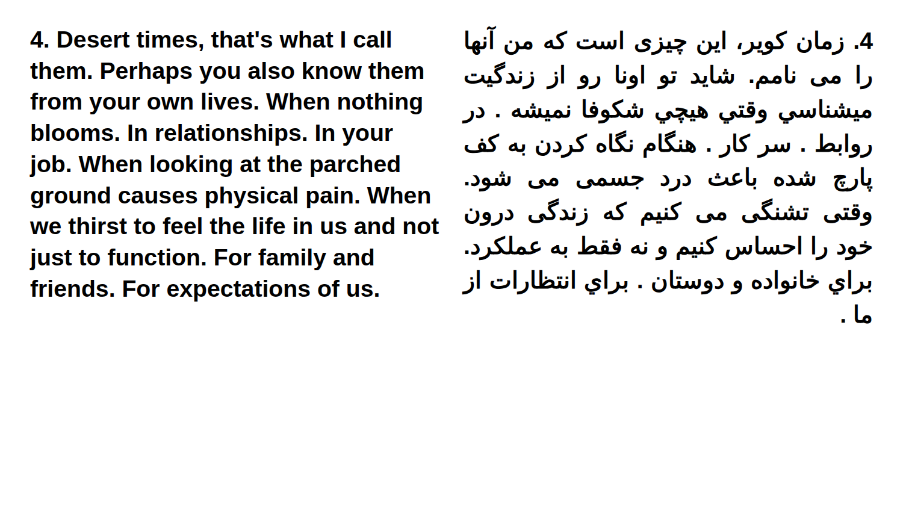4. Desert times, that's what I call them. Perhaps you also know them from your own lives. When nothing blooms. In relationships. In your job. When looking at the parched ground causes physical pain. When we thirst to feel the life in us and not just to function. For family and friends. For expectations of us.
4. زمان کویر، این چیزی است که من آنها را می نامم. شاید تو اونا رو از زندگیت میشناسي وقتي هیچي شکوفا نمیشه . در روابط . سر کار . هنگام نگاه کردن به کف پارچ شده باعث درد جسمی می شود. وقتی تشنگی می کنیم که زندگی درون خود را احساس کنیم و نه فقط به عملکرد. براي خانواده و دوستان . براي انتظارات از ما .